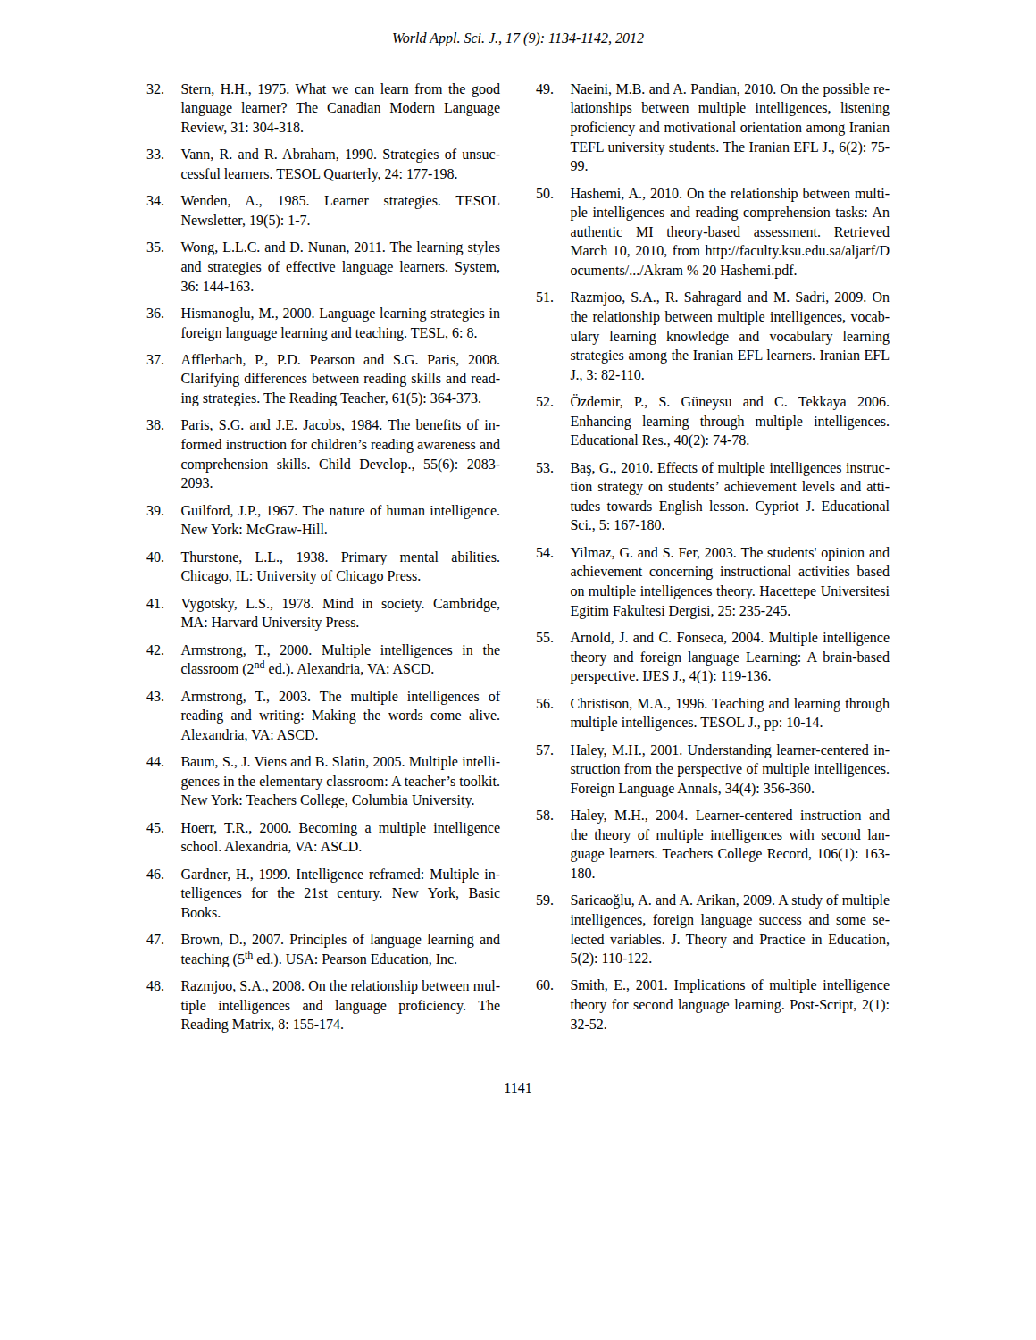World Appl. Sci. J., 17 (9): 1134-1142, 2012
32. Stern, H.H., 1975. What we can learn from the good language learner? The Canadian Modern Language Review, 31: 304-318.
33. Vann, R. and R. Abraham, 1990. Strategies of unsuccessful learners. TESOL Quarterly, 24: 177-198.
34. Wenden, A., 1985. Learner strategies. TESOL Newsletter, 19(5): 1-7.
35. Wong, L.L.C. and D. Nunan, 2011. The learning styles and strategies of effective language learners. System, 36: 144-163.
36. Hismanoglu, M., 2000. Language learning strategies in foreign language learning and teaching. TESL, 6: 8.
37. Afflerbach, P., P.D. Pearson and S.G. Paris, 2008. Clarifying differences between reading skills and reading strategies. The Reading Teacher, 61(5): 364-373.
38. Paris, S.G. and J.E. Jacobs, 1984. The benefits of informed instruction for children’s reading awareness and comprehension skills. Child Develop., 55(6): 2083-2093.
39. Guilford, J.P., 1967. The nature of human intelligence. New York: McGraw-Hill.
40. Thurstone, L.L., 1938. Primary mental abilities. Chicago, IL: University of Chicago Press.
41. Vygotsky, L.S., 1978. Mind in society. Cambridge, MA: Harvard University Press.
42. Armstrong, T., 2000. Multiple intelligences in the classroom (2nd ed.). Alexandria, VA: ASCD.
43. Armstrong, T., 2003. The multiple intelligences of reading and writing: Making the words come alive. Alexandria, VA: ASCD.
44. Baum, S., J. Viens and B. Slatin, 2005. Multiple intelligences in the elementary classroom: A teacher’s toolkit. New York: Teachers College, Columbia University.
45. Hoerr, T.R., 2000. Becoming a multiple intelligence school. Alexandria, VA: ASCD.
46. Gardner, H., 1999. Intelligence reframed: Multiple intelligences for the 21st century. New York, Basic Books.
47. Brown, D., 2007. Principles of language learning and teaching (5th ed.). USA: Pearson Education, Inc.
48. Razmjoo, S.A., 2008. On the relationship between multiple intelligences and language proficiency. The Reading Matrix, 8: 155-174.
49. Naeini, M.B. and A. Pandian, 2010. On the possible relationships between multiple intelligences, listening proficiency and motivational orientation among Iranian TEFL university students. The Iranian EFL J., 6(2): 75-99.
50. Hashemi, A., 2010. On the relationship between multiple intelligences and reading comprehension tasks: An authentic MI theory-based assessment. Retrieved March 10, 2010, from http://faculty.ksu.edu.sa/aljarf/Documents/.../Akram % 20 Hashemi.pdf.
51. Razmjoo, S.A., R. Sahragard and M. Sadri, 2009. On the relationship between multiple intelligences, vocabulary learning knowledge and vocabulary learning strategies among the Iranian EFL learners. Iranian EFL J., 3: 82-110.
52. Özdemir, P., S. Güneysu and C. Tekkaya 2006. Enhancing learning through multiple intelligences. Educational Res., 40(2): 74-78.
53. Baş, G., 2010. Effects of multiple intelligences instruction strategy on students’ achievement levels and attitudes towards English lesson. Cypriot J. Educational Sci., 5: 167-180.
54. Yilmaz, G. and S. Fer, 2003. The students' opinion and achievement concerning instructional activities based on multiple intelligences theory. Hacettepe Universitesi Egitim Fakultesi Dergisi, 25: 235-245.
55. Arnold, J. and C. Fonseca, 2004. Multiple intelligence theory and foreign language Learning: A brain-based perspective. IJES J., 4(1): 119-136.
56. Christison, M.A., 1996. Teaching and learning through multiple intelligences. TESOL J., pp: 10-14.
57. Haley, M.H., 2001. Understanding learner-centered instruction from the perspective of multiple intelligences. Foreign Language Annals, 34(4): 356-360.
58. Haley, M.H., 2004. Learner-centered instruction and the theory of multiple intelligences with second language learners. Teachers College Record, 106(1): 163-180.
59. Saricaoğlu, A. and A. Arikan, 2009. A study of multiple intelligences, foreign language success and some selected variables. J. Theory and Practice in Education, 5(2): 110-122.
60. Smith, E., 2001. Implications of multiple intelligence theory for second language learning. Post-Script, 2(1): 32-52.
1141